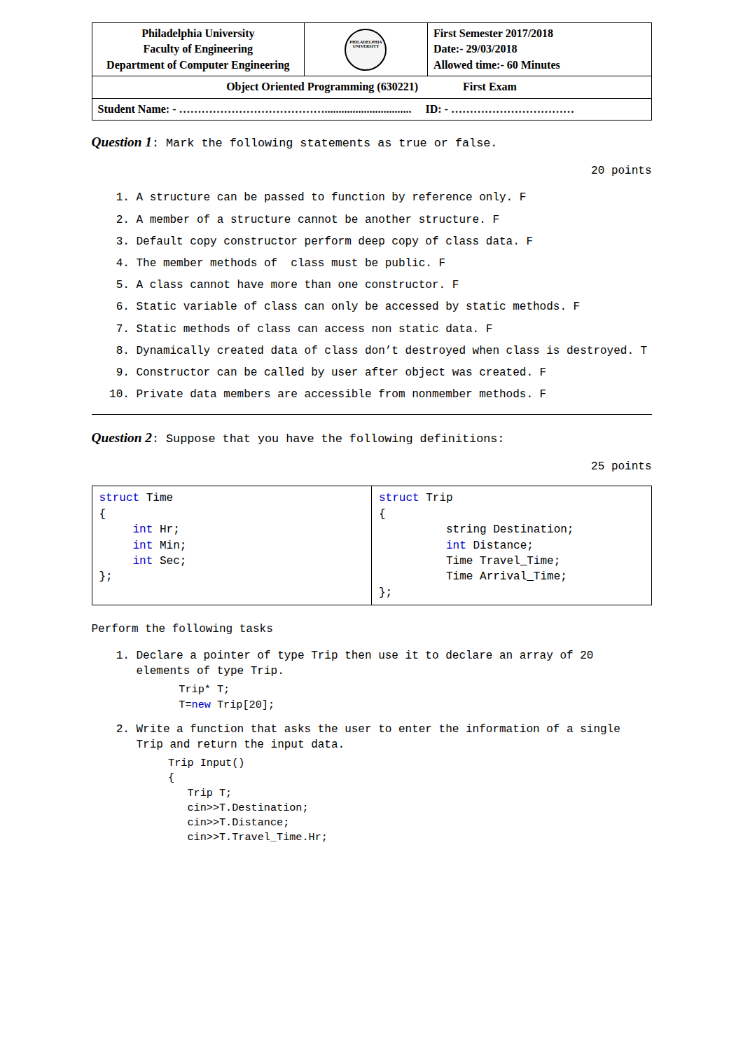| Philadelphia University Faculty of Engineering Department of Computer Engineering | PHILADELPHIA UNIVERSITY | First Semester 2017/2018 Date:- 29/03/2018 Allowed time:- 60 Minutes |
| Object Oriented Programming (630221) First Exam |
| Student Name: - …………………………………............................... ID: - …………………………… |
Question 1: Mark the following statements as true or false.
20 points
A structure can be passed to function by reference only. F
A member of a structure cannot be another structure. F
Default copy constructor perform deep copy of class data. F
The member methods of class must be public. F
A class cannot have more than one constructor. F
Static variable of class can only be accessed by static methods. F
Static methods of class can access non static data. F
Dynamically created data of class don’t destroyed when class is destroyed. T
Constructor can be called by user after object was created. F
Private data members are accessible from nonmember methods. F
Question 2: Suppose that you have the following definitions:
25 points
| struct Time { int Hr; int Min; int Sec; }; | struct Trip { string Destination; int Distance; Time Travel_Time; Time Arrival_Time; }; |
Perform the following tasks
Declare a pointer of type Trip then use it to declare an array of 20 elements of type Trip.
Trip* T;
T=new Trip[20];
Write a function that asks the user to enter the information of a single Trip and return the input data.
Trip Input()
{
   Trip T;
   cin>>T.Destination;
   cin>>T.Distance;
   cin>>T.Travel_Time.Hr;